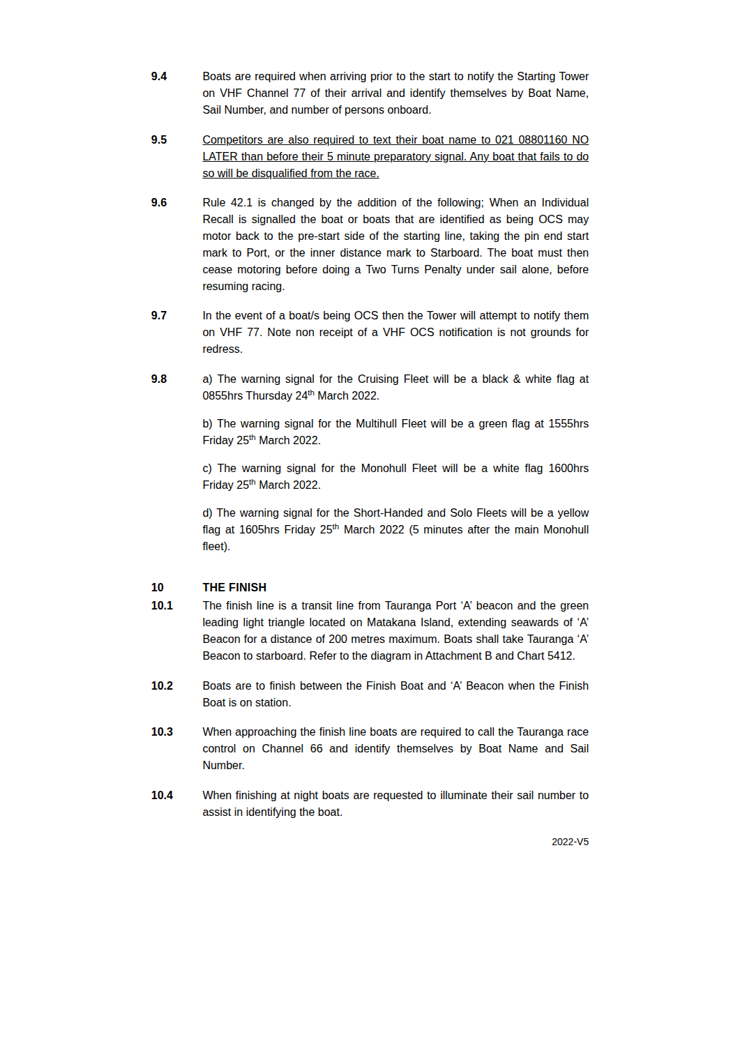9.4
Boats are required when arriving prior to the start to notify the Starting Tower on VHF Channel 77 of their arrival and identify themselves by Boat Name, Sail Number, and number of persons onboard.
9.5
Competitors are also required to text their boat name to 021 08801160 NO LATER than before their 5 minute preparatory signal. Any boat that fails to do so will be disqualified from the race.
9.6
Rule 42.1 is changed by the addition of the following; When an Individual Recall is signalled the boat or boats that are identified as being OCS may motor back to the pre-start side of the starting line, taking the pin end start mark to Port, or the inner distance mark to Starboard. The boat must then cease motoring before doing a Two Turns Penalty under sail alone, before resuming racing.
9.7
In the event of a boat/s being OCS then the Tower will attempt to notify them on VHF 77. Note non receipt of a VHF OCS notification is not grounds for redress.
9.8
a) The warning signal for the Cruising Fleet will be a black & white flag at 0855hrs Thursday 24th March 2022.
b) The warning signal for the Multihull Fleet will be a green flag at 1555hrs Friday 25th March 2022.
c) The warning signal for the Monohull Fleet will be a white flag 1600hrs Friday 25th March 2022.
d) The warning signal for the Short-Handed and Solo Fleets will be a yellow flag at 1605hrs Friday 25th March 2022 (5 minutes after the main Monohull fleet).
10
THE FINISH
10.1
The finish line is a transit line from Tauranga Port ‘A’ beacon and the green leading light triangle located on Matakana Island, extending seawards of ‘A’ Beacon for a distance of 200 metres maximum. Boats shall take Tauranga ‘A’ Beacon to starboard. Refer to the diagram in Attachment B and Chart 5412.
10.2
Boats are to finish between the Finish Boat and ‘A’ Beacon when the Finish Boat is on station.
10.3
When approaching the finish line boats are required to call the Tauranga race control on Channel 66 and identify themselves by Boat Name and Sail Number.
10.4
When finishing at night boats are requested to illuminate their sail number to assist in identifying the boat.
2022-V5